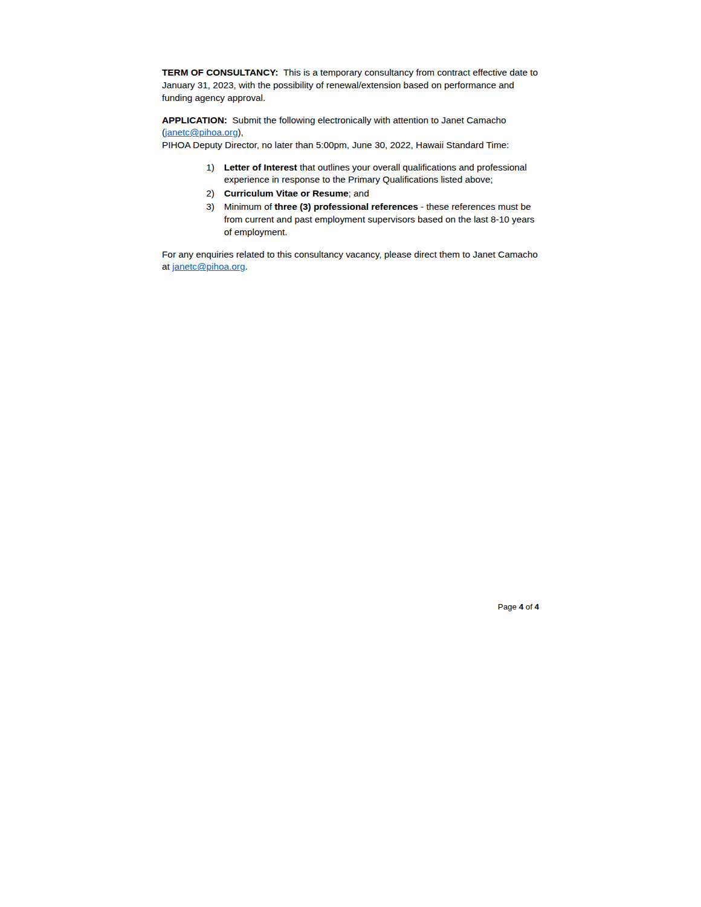TERM OF CONSULTANCY: This is a temporary consultancy from contract effective date to January 31, 2023, with the possibility of renewal/extension based on performance and funding agency approval.
APPLICATION: Submit the following electronically with attention to Janet Camacho (janetc@pihoa.org),
PIHOA Deputy Director, no later than 5:00pm, June 30, 2022, Hawaii Standard Time:
Letter of Interest that outlines your overall qualifications and professional experience in response to the Primary Qualifications listed above;
Curriculum Vitae or Resume; and
Minimum of three (3) professional references - these references must be from current and past employment supervisors based on the last 8-10 years of employment.
For any enquiries related to this consultancy vacancy, please direct them to Janet Camacho at janetc@pihoa.org.
Page 4 of 4